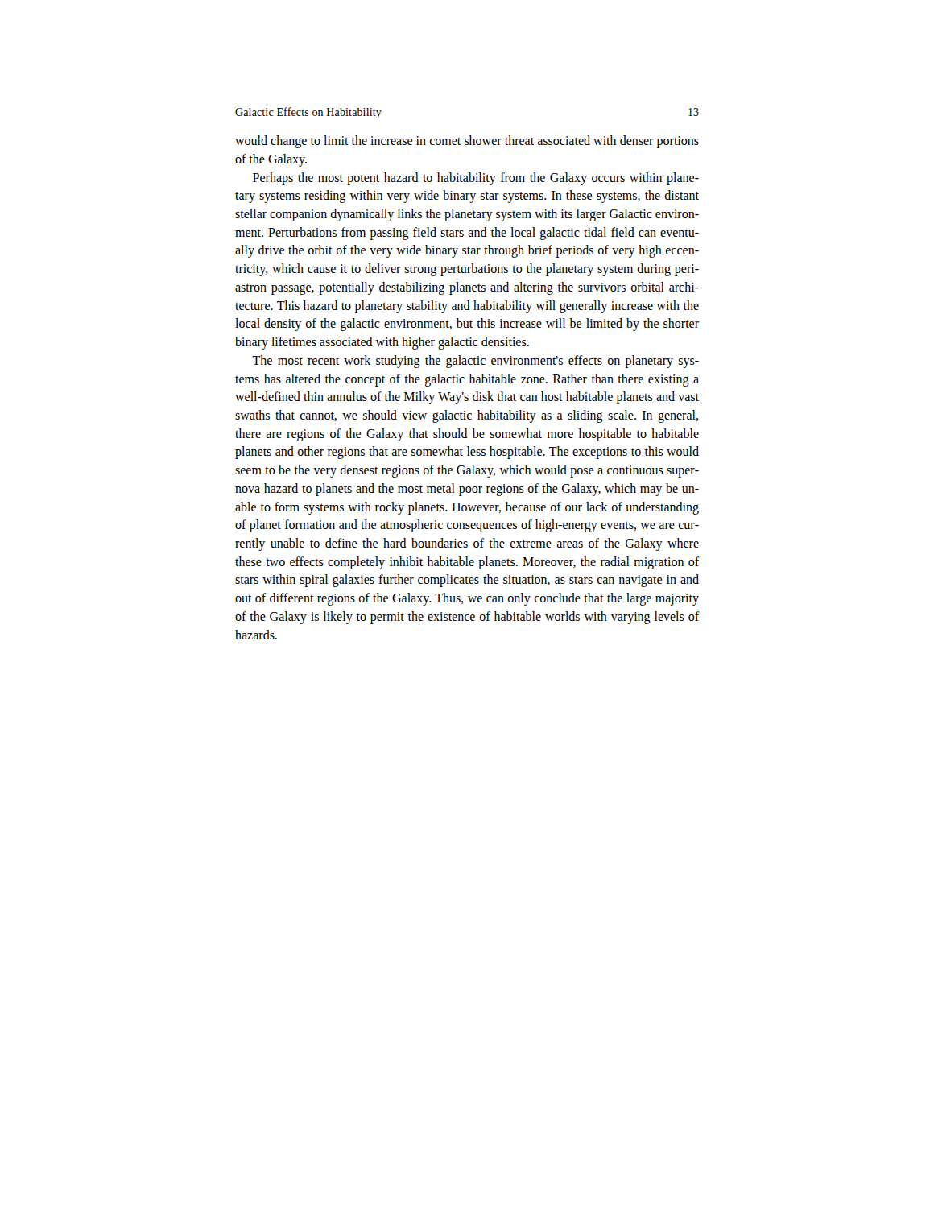Galactic Effects on Habitability 13
would change to limit the increase in comet shower threat associated with denser portions of the Galaxy.
Perhaps the most potent hazard to habitability from the Galaxy occurs within planetary systems residing within very wide binary star systems. In these systems, the distant stellar companion dynamically links the planetary system with its larger Galactic environment. Perturbations from passing field stars and the local galactic tidal field can eventually drive the orbit of the very wide binary star through brief periods of very high eccentricity, which cause it to deliver strong perturbations to the planetary system during periastron passage, potentially destabilizing planets and altering the survivors orbital architecture. This hazard to planetary stability and habitability will generally increase with the local density of the galactic environment, but this increase will be limited by the shorter binary lifetimes associated with higher galactic densities.
The most recent work studying the galactic environment's effects on planetary systems has altered the concept of the galactic habitable zone. Rather than there existing a well-defined thin annulus of the Milky Way's disk that can host habitable planets and vast swaths that cannot, we should view galactic habitability as a sliding scale. In general, there are regions of the Galaxy that should be somewhat more hospitable to habitable planets and other regions that are somewhat less hospitable. The exceptions to this would seem to be the very densest regions of the Galaxy, which would pose a continuous supernova hazard to planets and the most metal poor regions of the Galaxy, which may be unable to form systems with rocky planets. However, because of our lack of understanding of planet formation and the atmospheric consequences of high-energy events, we are currently unable to define the hard boundaries of the extreme areas of the Galaxy where these two effects completely inhibit habitable planets. Moreover, the radial migration of stars within spiral galaxies further complicates the situation, as stars can navigate in and out of different regions of the Galaxy. Thus, we can only conclude that the large majority of the Galaxy is likely to permit the existence of habitable worlds with varying levels of hazards.